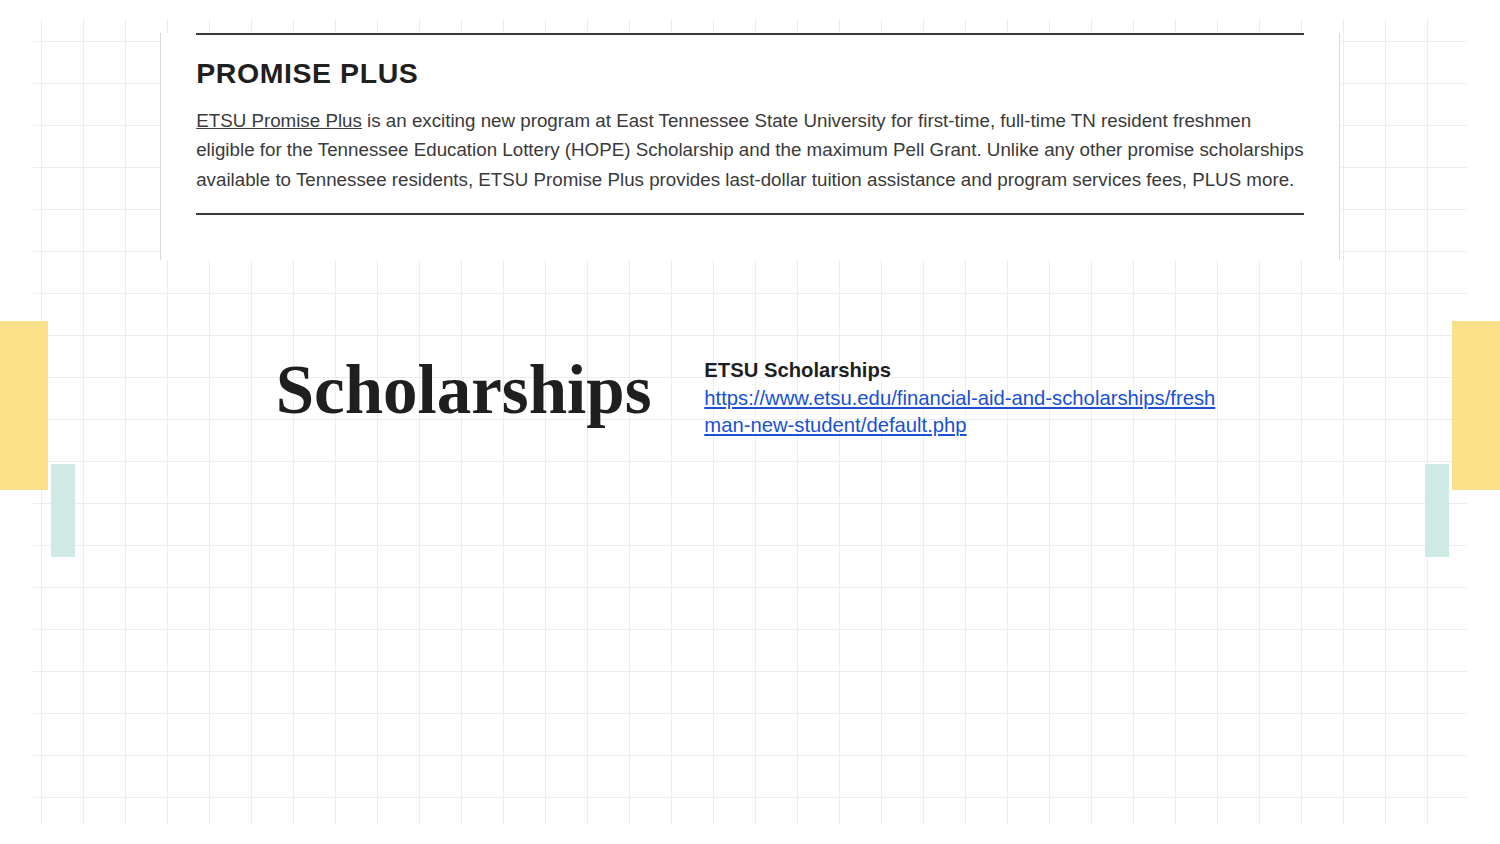PROMISE PLUS
ETSU Promise Plus is an exciting new program at East Tennessee State University for first-time, full-time TN resident freshmen eligible for the Tennessee Education Lottery (HOPE) Scholarship and the maximum Pell Grant. Unlike any other promise scholarships available to Tennessee residents, ETSU Promise Plus provides last-dollar tuition assistance and program services fees, PLUS more.
Scholarships
ETSU Scholarships
https://www.etsu.edu/financial-aid-and-scholarships/freshman-new-student/default.php